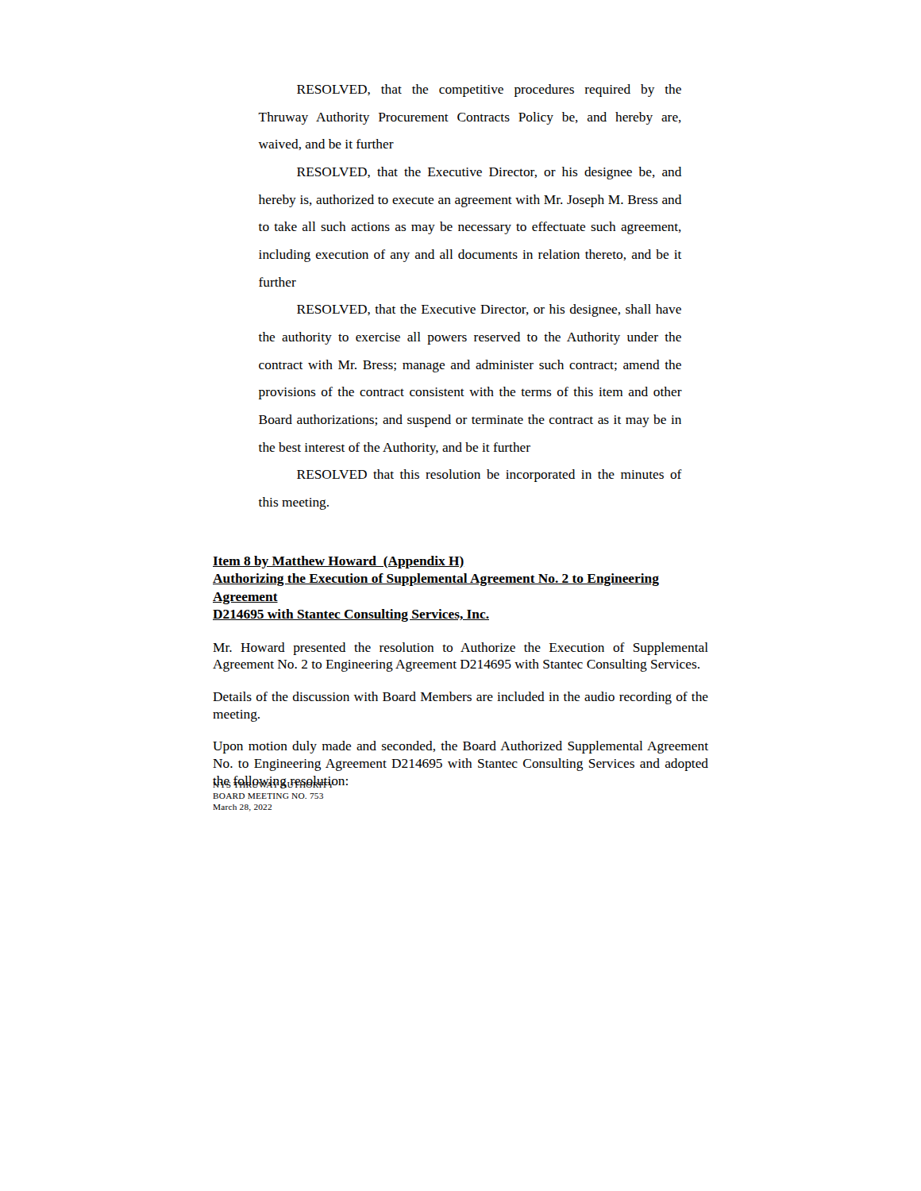RESOLVED, that the competitive procedures required by the Thruway Authority Procurement Contracts Policy be, and hereby are, waived, and be it further
RESOLVED, that the Executive Director, or his designee be, and hereby is, authorized to execute an agreement with Mr. Joseph M. Bress and to take all such actions as may be necessary to effectuate such agreement, including execution of any and all documents in relation thereto, and be it further
RESOLVED, that the Executive Director, or his designee, shall have the authority to exercise all powers reserved to the Authority under the contract with Mr. Bress; manage and administer such contract; amend the provisions of the contract consistent with the terms of this item and other Board authorizations; and suspend or terminate the contract as it may be in the best interest of the Authority, and be it further
RESOLVED that this resolution be incorporated in the minutes of this meeting.
Item 8 by Matthew Howard (Appendix H) Authorizing the Execution of Supplemental Agreement No. 2 to Engineering Agreement D214695 with Stantec Consulting Services, Inc.
Mr. Howard presented the resolution to Authorize the Execution of Supplemental Agreement No. 2 to Engineering Agreement D214695 with Stantec Consulting Services.
Details of the discussion with Board Members are included in the audio recording of the meeting.
Upon motion duly made and seconded, the Board Authorized Supplemental Agreement No. to Engineering Agreement D214695 with Stantec Consulting Services and adopted the following resolution:
NYS THRUWAY AUTHORITY
BOARD MEETING NO. 753
March 28, 2022